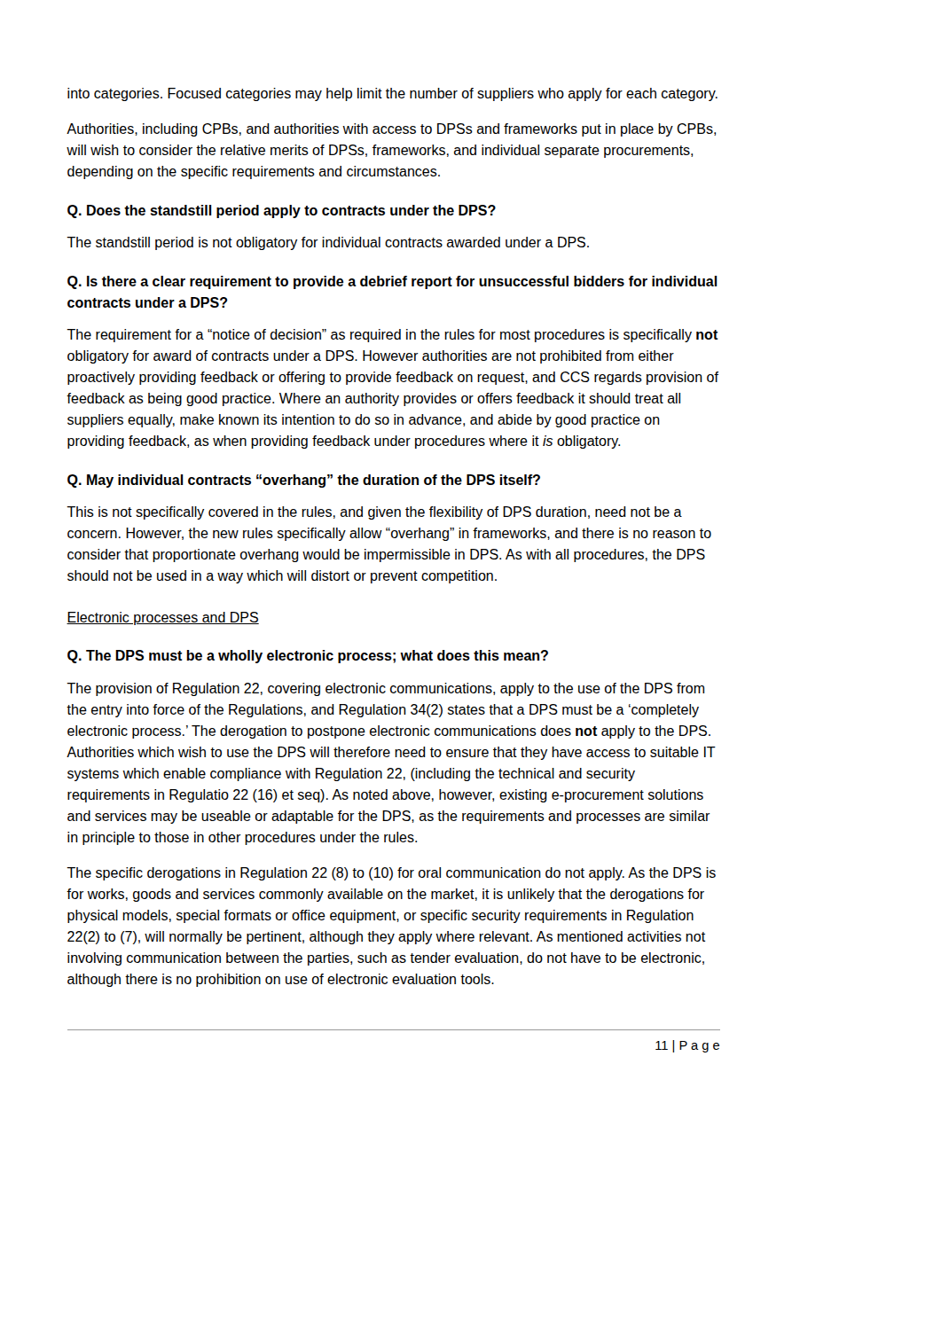into categories. Focused categories may help limit the number of suppliers who apply for each category.
Authorities, including CPBs, and authorities with access to DPSs and frameworks put in place by CPBs, will wish to consider the relative merits of DPSs, frameworks, and individual separate procurements, depending on the specific requirements and circumstances.
Q. Does the standstill period apply to contracts under the DPS?
The standstill period is not obligatory for individual contracts awarded under a DPS.
Q. Is there a clear requirement to provide a debrief report for unsuccessful bidders for individual contracts under a DPS?
The requirement for a “notice of decision” as required in the rules for most procedures is specifically not obligatory for award of contracts under a DPS. However authorities are not prohibited from either proactively providing feedback or offering to provide feedback on request, and CCS regards provision of feedback as being good practice. Where an authority provides or offers feedback it should treat all suppliers equally, make known its intention to do so in advance, and abide by good practice on providing feedback, as when providing feedback under procedures where it is obligatory.
Q. May individual contracts “overhang” the duration of the DPS itself?
This is not specifically covered in the rules, and given the flexibility of DPS duration, need not be a concern. However, the new rules specifically allow “overhang” in frameworks, and there is no reason to consider that proportionate overhang would be impermissible in DPS. As with all procedures, the DPS should not be used in a way which will distort or prevent competition.
Electronic processes and DPS
Q. The DPS must be a wholly electronic process; what does this mean?
The provision of Regulation 22, covering electronic communications, apply to the use of the DPS from the entry into force of the Regulations, and Regulation 34(2) states that a DPS must be a ‘completely electronic process.’ The derogation to postpone electronic communications does not apply to the DPS. Authorities which wish to use the DPS will therefore need to ensure that they have access to suitable IT systems which enable compliance with Regulation 22, (including the technical and security requirements in Regulatio 22 (16) et seq). As noted above, however, existing e-procurement solutions and services may be useable or adaptable for the DPS, as the requirements and processes are similar in principle to those in other procedures under the rules.
The specific derogations in Regulation 22 (8) to (10) for oral communication do not apply. As the DPS is for works, goods and services commonly available on the market, it is unlikely that the derogations for physical models, special formats or office equipment, or specific security requirements in Regulation 22(2) to (7), will normally be pertinent, although they apply where relevant. As mentioned activities not involving communication between the parties, such as tender evaluation, do not have to be electronic, although there is no prohibition on use of electronic evaluation tools.
11 | P a g e